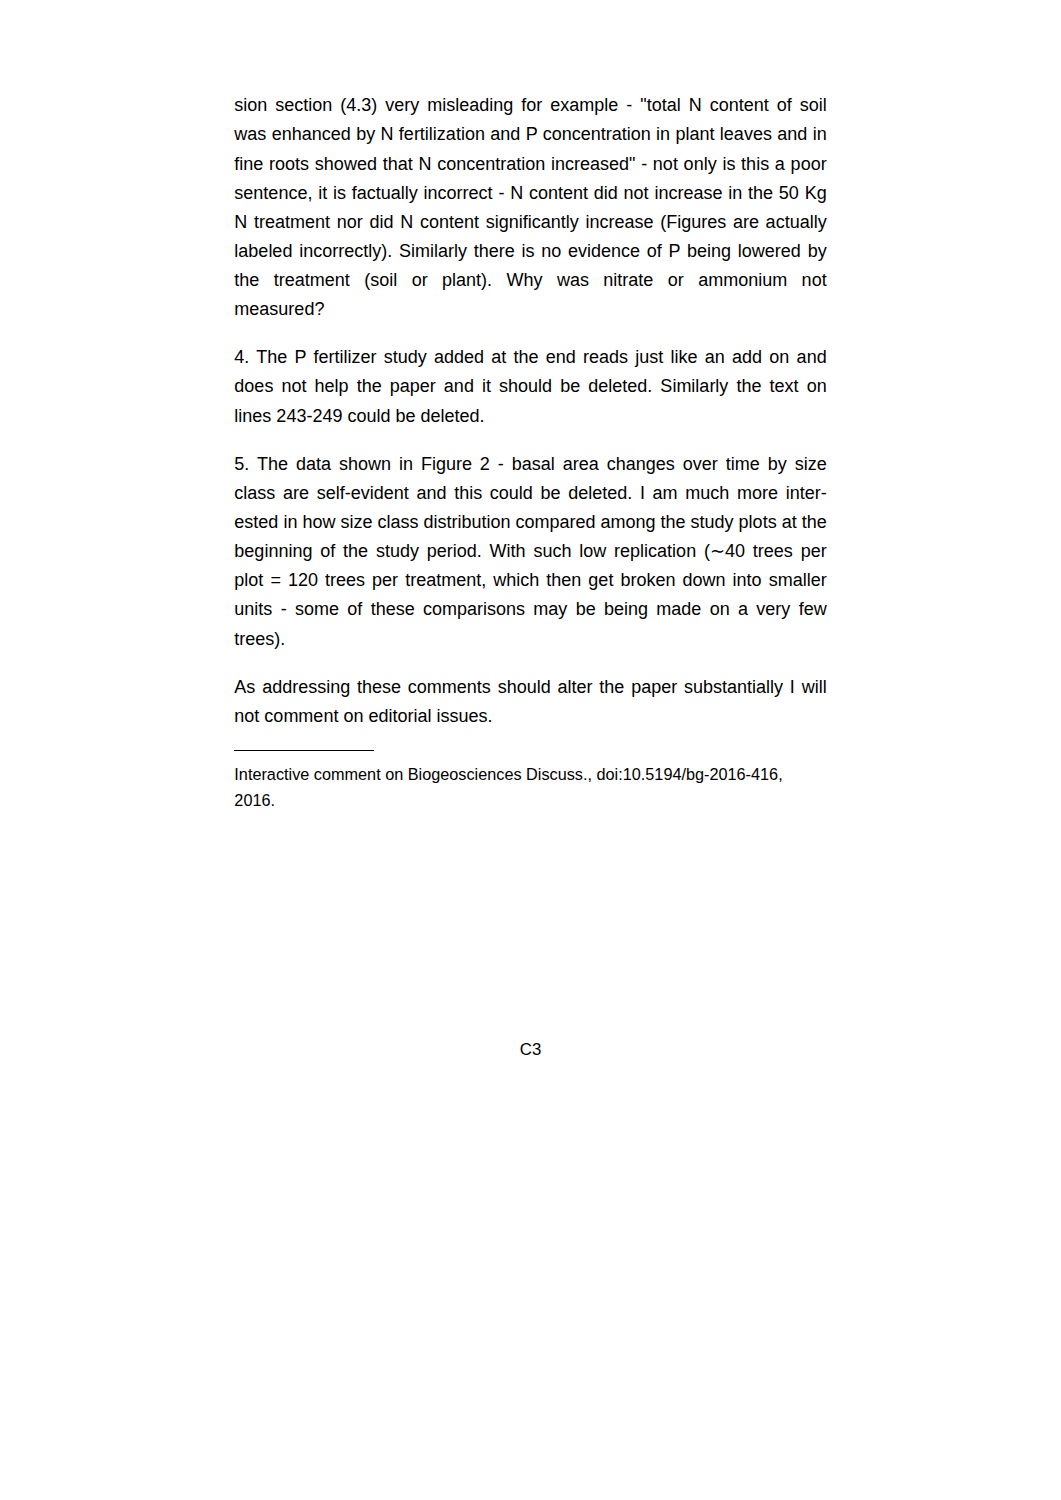sion section (4.3) very misleading for example - "total N content of soil was enhanced by N fertilization and P concentration in plant leaves and in fine roots showed that N concentration increased" - not only is this a poor sentence, it is factually incorrect - N content did not increase in the 50 Kg N treatment nor did N content significantly increase (Figures are actually labeled incorrectly). Similarly there is no evidence of P being lowered by the treatment (soil or plant). Why was nitrate or ammonium not measured?
4. The P fertilizer study added at the end reads just like an add on and does not help the paper and it should be deleted. Similarly the text on lines 243-249 could be deleted.
5. The data shown in Figure 2 - basal area changes over time by size class are self-evident and this could be deleted. I am much more interested in how size class distribution compared among the study plots at the beginning of the study period. With such low replication (∼40 trees per plot = 120 trees per treatment, which then get broken down into smaller units - some of these comparisons may be being made on a very few trees).
As addressing these comments should alter the paper substantially I will not comment on editorial issues.
Interactive comment on Biogeosciences Discuss., doi:10.5194/bg-2016-416, 2016.
C3